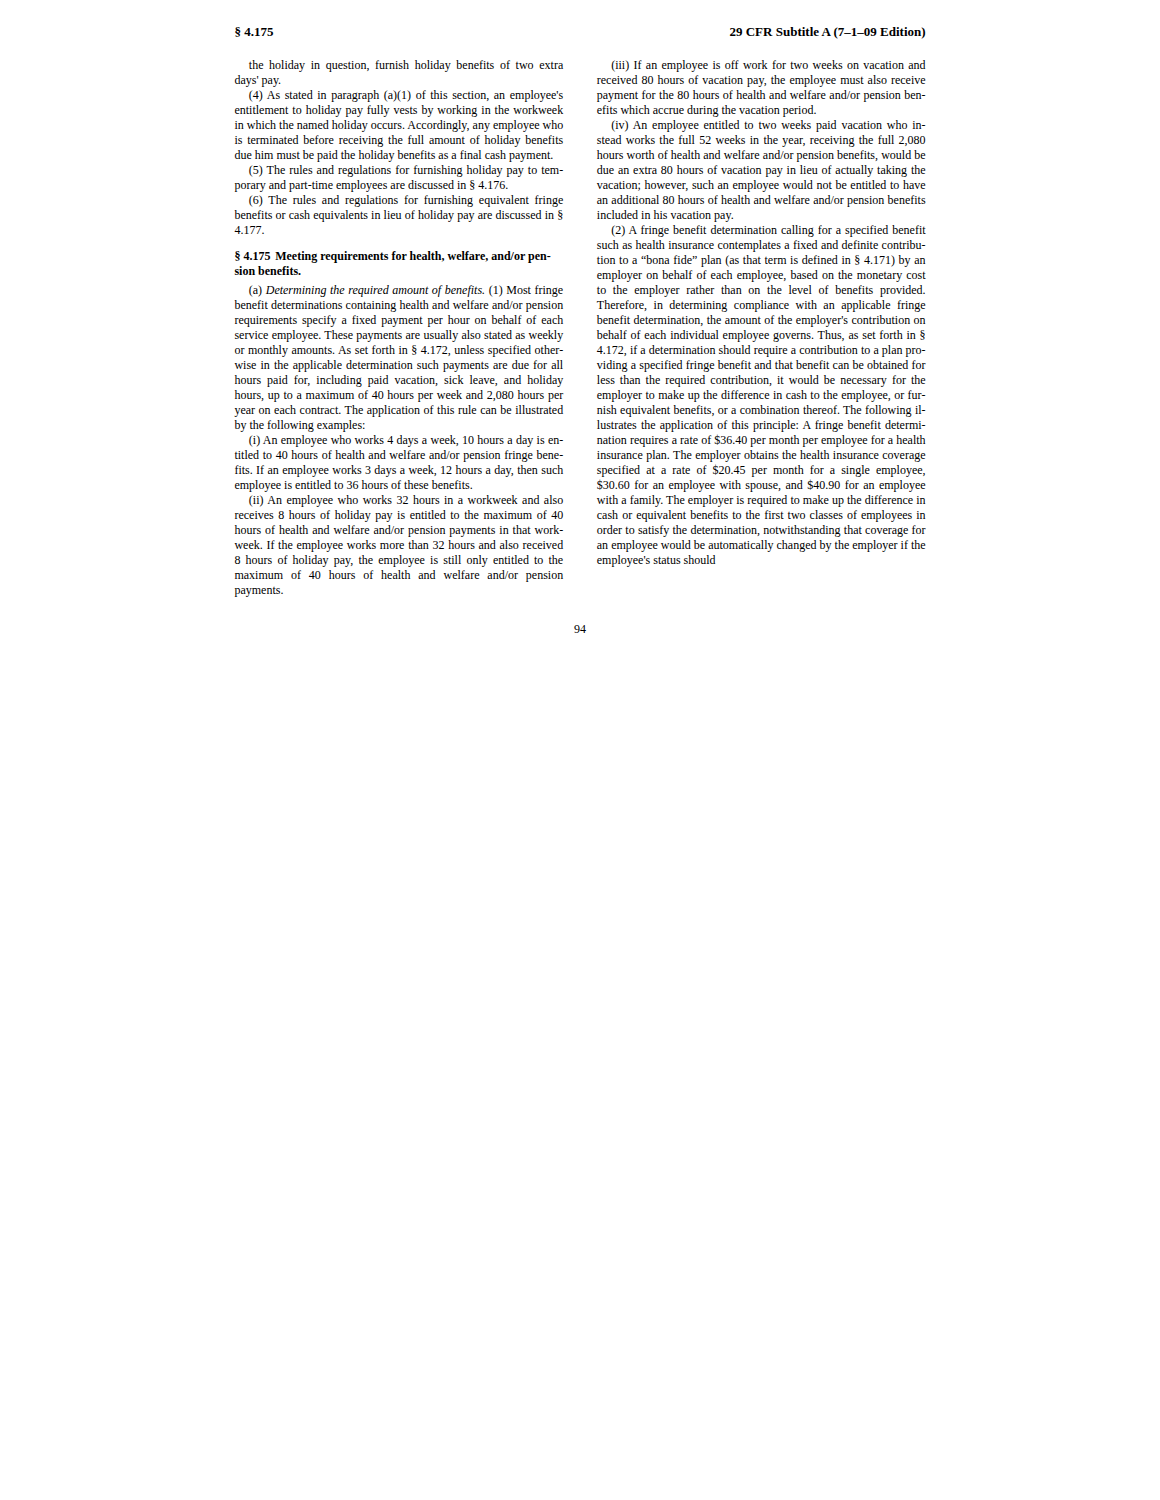§ 4.175 29 CFR Subtitle A (7–1–09 Edition)
the holiday in question, furnish holiday benefits of two extra days' pay.
(4) As stated in paragraph (a)(1) of this section, an employee's entitlement to holiday pay fully vests by working in the workweek in which the named holiday occurs. Accordingly, any employee who is terminated before receiving the full amount of holiday benefits due him must be paid the holiday benefits as a final cash payment.
(5) The rules and regulations for furnishing holiday pay to temporary and part-time employees are discussed in § 4.176.
(6) The rules and regulations for furnishing equivalent fringe benefits or cash equivalents in lieu of holiday pay are discussed in § 4.177.
§ 4.175 Meeting requirements for health, welfare, and/or pension benefits.
(a) Determining the required amount of benefits. (1) Most fringe benefit determinations containing health and welfare and/or pension requirements specify a fixed payment per hour on behalf of each service employee. These payments are usually also stated as weekly or monthly amounts. As set forth in § 4.172, unless specified otherwise in the applicable determination such payments are due for all hours paid for, including paid vacation, sick leave, and holiday hours, up to a maximum of 40 hours per week and 2,080 hours per year on each contract. The application of this rule can be illustrated by the following examples:
(i) An employee who works 4 days a week, 10 hours a day is entitled to 40 hours of health and welfare and/or pension fringe benefits. If an employee works 3 days a week, 12 hours a day, then such employee is entitled to 36 hours of these benefits.
(ii) An employee who works 32 hours in a workweek and also receives 8 hours of holiday pay is entitled to the maximum of 40 hours of health and welfare and/or pension payments in that workweek. If the employee works more than 32 hours and also received 8 hours of holiday pay, the employee is still only entitled to the maximum of 40 hours of health and welfare and/or pension payments.
(iii) If an employee is off work for two weeks on vacation and received 80 hours of vacation pay, the employee must also receive payment for the 80 hours of health and welfare and/or pension benefits which accrue during the vacation period.
(iv) An employee entitled to two weeks paid vacation who instead works the full 52 weeks in the year, receiving the full 2,080 hours worth of health and welfare and/or pension benefits, would be due an extra 80 hours of vacation pay in lieu of actually taking the vacation; however, such an employee would not be entitled to have an additional 80 hours of health and welfare and/or pension benefits included in his vacation pay.
(2) A fringe benefit determination calling for a specified benefit such as health insurance contemplates a fixed and definite contribution to a “bona fide” plan (as that term is defined in § 4.171) by an employer on behalf of each employee, based on the monetary cost to the employer rather than on the level of benefits provided. Therefore, in determining compliance with an applicable fringe benefit determination, the amount of the employer's contribution on behalf of each individual employee governs. Thus, as set forth in § 4.172, if a determination should require a contribution to a plan providing a specified fringe benefit and that benefit can be obtained for less than the required contribution, it would be necessary for the employer to make up the difference in cash to the employee, or furnish equivalent benefits, or a combination thereof. The following illustrates the application of this principle: A fringe benefit determination requires a rate of $36.40 per month per employee for a health insurance plan. The employer obtains the health insurance coverage specified at a rate of $20.45 per month for a single employee, $30.60 for an employee with spouse, and $40.90 for an employee with a family. The employer is required to make up the difference in cash or equivalent benefits to the first two classes of employees in order to satisfy the determination, notwithstanding that coverage for an employee would be automatically changed by the employer if the employee's status should
94